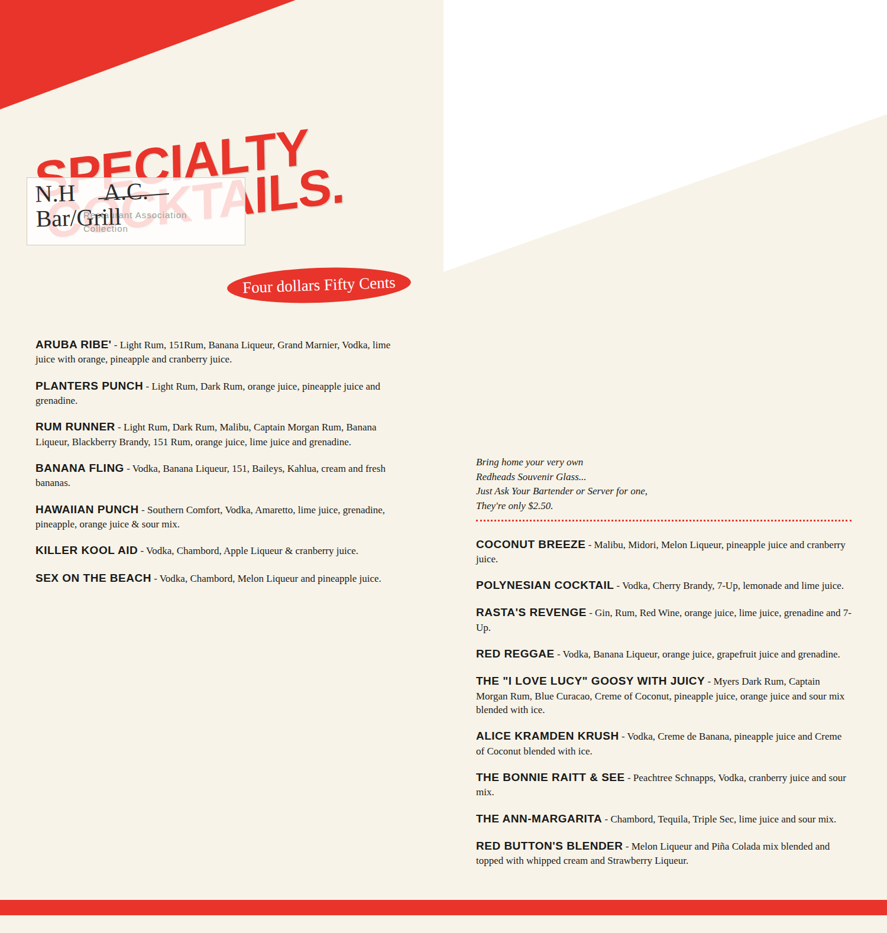Restaurant Association
Collection
N.H A.C.
Bar/Grill
SpecialtyCocktails.
Four dollars Fifty Cents
Aruba Ribe' - Light Rum, 151Rum, Banana Liqueur, Grand Marnier, Vodka, lime juice with orange, pineapple and cranberry juice.
Planters Punch - Light Rum, Dark Rum, orange juice, pineapple juice and grenadine.
Rum Runner - Light Rum, Dark Rum, Malibu, Captain Morgan Rum, Banana Liqueur, Blackberry Brandy, 151 Rum, orange juice, lime juice and grenadine.
Banana Fling - Vodka, Banana Liqueur, 151, Baileys, Kahlua, cream and fresh bananas.
Hawaiian Punch - Southern Comfort, Vodka, Amaretto, lime juice, grenadine, pineapple, orange juice & sour mix.
Killer Kool Aid - Vodka, Chambord, Apple Liqueur & cranberry juice.
Sex on the Beach - Vodka, Chambord, Melon Liqueur and pineapple juice.
Bring home your very own
Redheads Souvenir Glass...
Just Ask Your Bartender or Server for one,
They're only $2.50.
Coconut Breeze - Malibu, Midori, Melon Liqueur, pineapple juice and cranberry juice.
Polynesian Cocktail - Vodka, Cherry Brandy, 7-Up, lemonade and lime juice.
Rasta's Revenge - Gin, Rum, Red Wine, orange juice, lime juice, grenadine and 7-Up.
Red Reggae - Vodka, Banana Liqueur, orange juice, grapefruit juice and grenadine.
The "I Love Lucy" Goosy with Juicy - Myers Dark Rum, Captain Morgan Rum, Blue Curacao, Creme of Coconut, pineapple juice, orange juice and sour mix blended with ice.
Alice Kramden Krush - Vodka, Creme de Banana, pineapple juice and Creme of Coconut blended with ice.
The Bonnie Raitt & See - Peachtree Schnapps, Vodka, cranberry juice and sour mix.
The Ann-Margarita - Chambord, Tequila, Triple Sec, lime juice and sour mix.
Red Button's Blender - Melon Liqueur and Piña Colada mix blended and topped with whipped cream and Strawberry Liqueur.